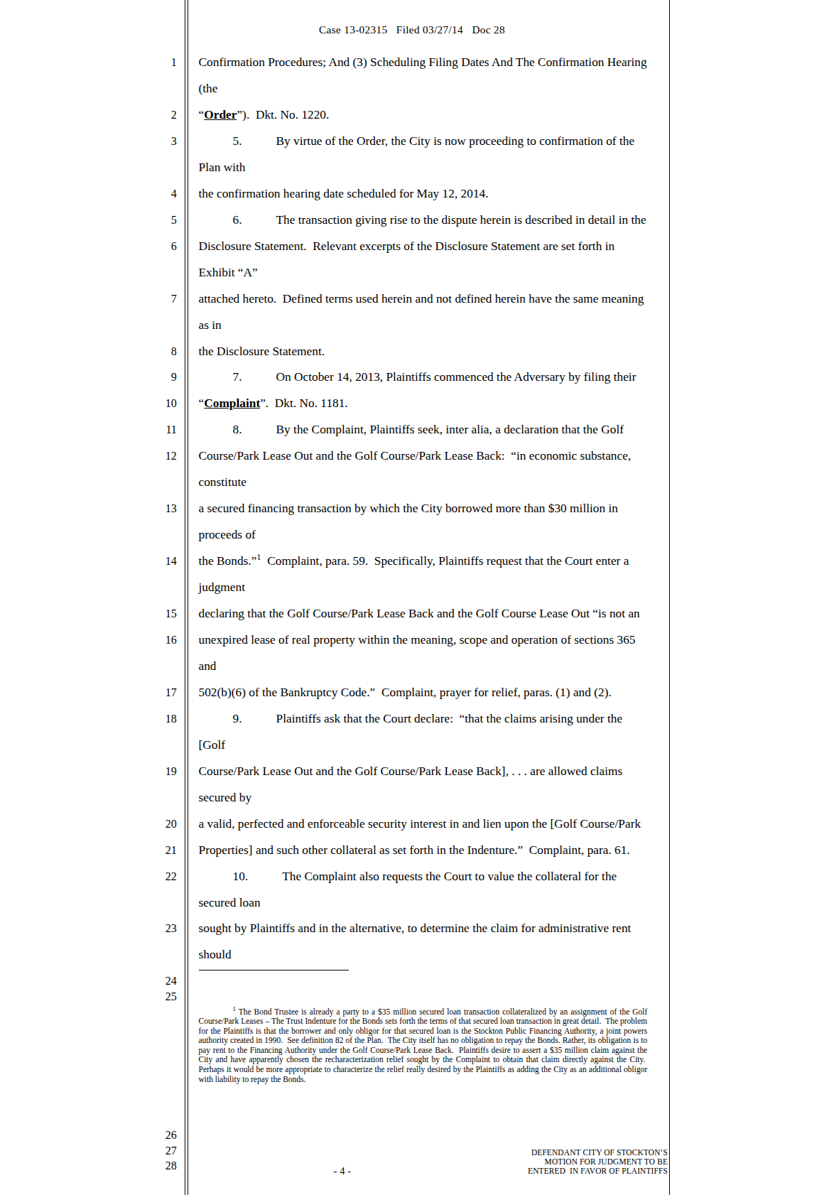Case 13-02315 Filed 03/27/14 Doc 28
1 Confirmation Procedures; And (3) Scheduling Filing Dates And The Confirmation Hearing (the
2“Order”). Dkt. No. 1220.
3 5. By virtue of the Order, the City is now proceeding to confirmation of the Plan with
4 the confirmation hearing date scheduled for May 12, 2014.
5 6. The transaction giving rise to the dispute herein is described in detail in the
6 Disclosure Statement. Relevant excerpts of the Disclosure Statement are set forth in Exhibit “A”
7 attached hereto. Defined terms used herein and not defined herein have the same meaning as in
8 the Disclosure Statement.
9 7. On October 14, 2013, Plaintiffs commenced the Adversary by filing their
10“Complaint”. Dkt. No. 1181.
11 8. By the Complaint, Plaintiffs seek, inter alia, a declaration that the Golf
12 Course/Park Lease Out and the Golf Course/Park Lease Back: “in economic substance, constitute
13 a secured financing transaction by which the City borrowed more than $30 million in proceeds of
14 the Bonds.”1 Complaint, para. 59. Specifically, Plaintiffs request that the Court enter a judgment
15 declaring that the Golf Course/Park Lease Back and the Golf Course Lease Out “is not an
16 unexpired lease of real property within the meaning, scope and operation of sections 365 and
17502(b)(6) of the Bankruptcy Code.” Complaint, prayer for relief, paras. (1) and (2).
18 9. Plaintiffs ask that the Court declare: “that the claims arising under the [Golf
19 Course/Park Lease Out and the Golf Course/Park Lease Back], . . . are allowed claims secured by
20 a valid, perfected and enforceable security interest in and lien upon the [Golf Course/Park
21 Properties] and such other collateral as set forth in the Indenture.” Complaint, para. 61.
22 10. The Complaint also requests the Court to value the collateral for the secured loan
23 sought by Plaintiffs and in the alternative, to determine the claim for administrative rent should
24
25
1 The Bond Trustee is already a party to a $35 million secured loan transaction collateralized by an assignment of the Golf Course/Park Leases – The Trust Indenture for the Bonds sets forth the terms of that secured loan transaction in great detail. The problem for the Plaintiffs is that the borrower and only obligor for that secured loan is the Stockton Public Financing Authority, a joint powers authority created in 1990. See definition 82 of the Plan. The City itself has no obligation to repay the Bonds. Rather, its obligation is to pay rent to the Financing Authority under the Golf Course/Park Lease Back. Plaintiffs desire to assert a $35 million claim against the City and have apparently chosen the recharacterization relief sought by the Complaint to obtain that claim directly against the City. Perhaps it would be more appropriate to characterize the relief really desired by the Plaintiffs as adding the City as an additional obligor with liability to repay the Bonds.
26
27
28
- 4 -
DEFENDANT CITY OF STOCKTON’S
MOTION FOR JUDGMENT TO BE
ENTERED IN FAVOR OF PLAINTIFFS